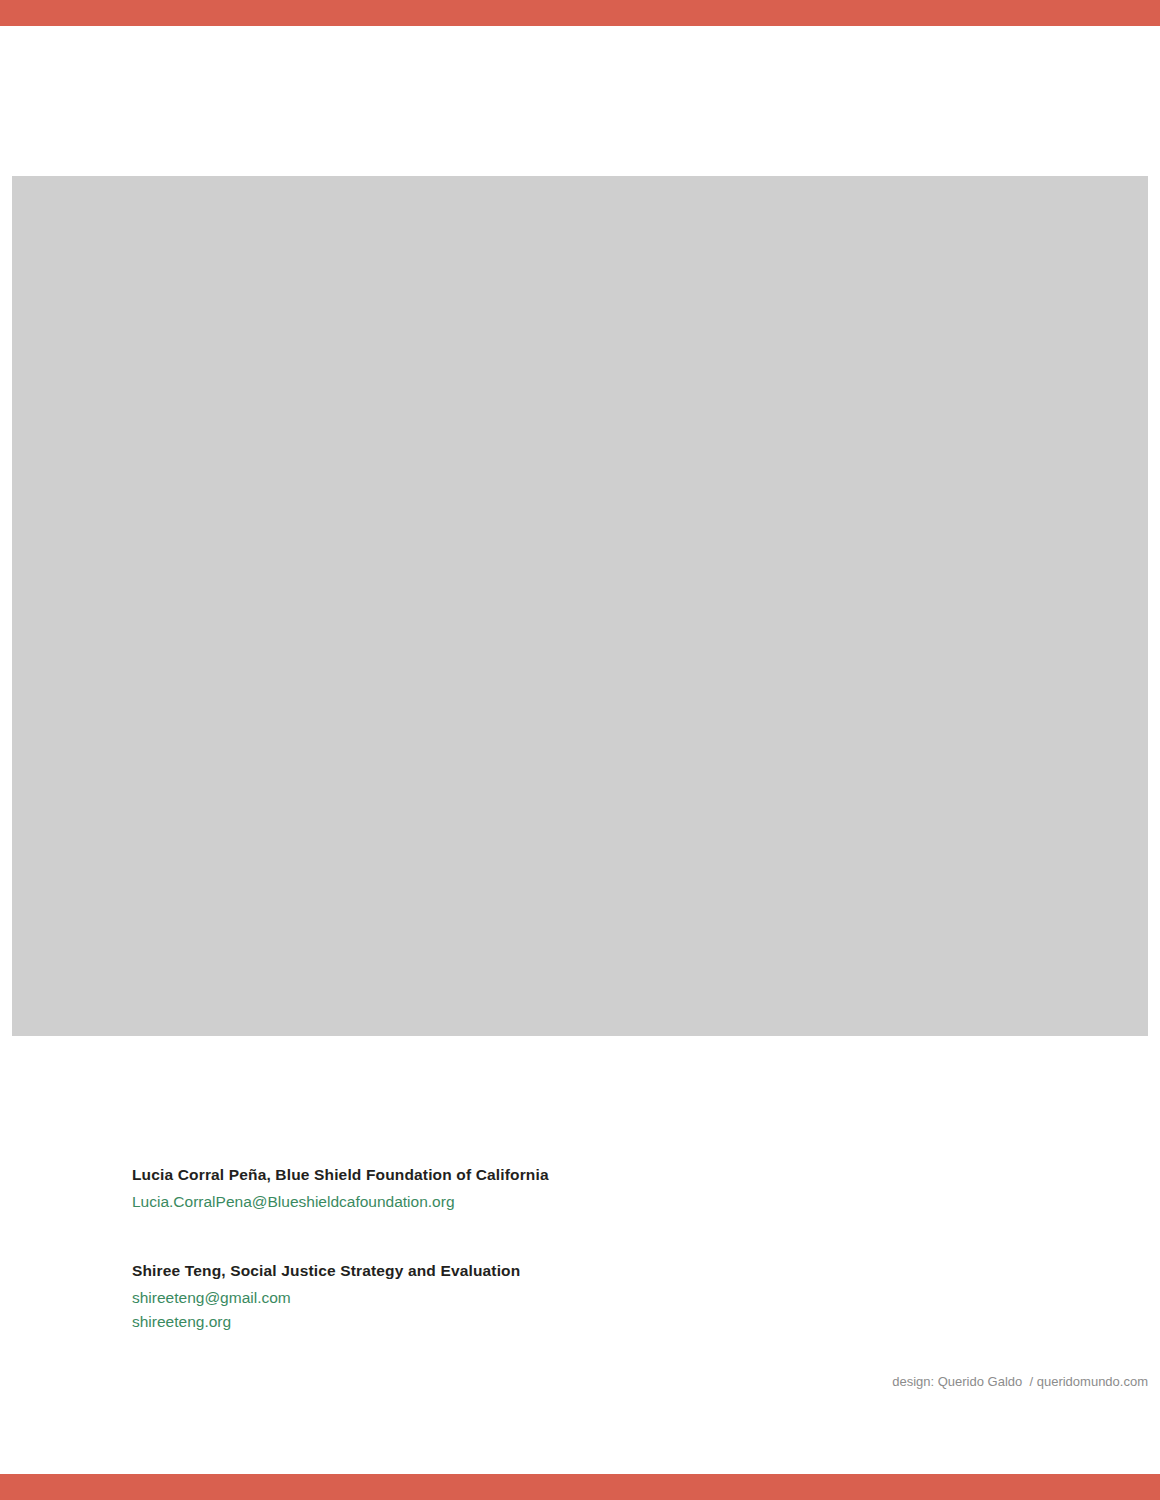Lucia Corral Peña, Blue Shield Foundation of California
Lucia.CorralPena@Blueshieldcafoundation.org
Shiree Teng, Social Justice Strategy and Evaluation
shireeteng@gmail.com shireeteng.org
design: Querido Galdo / queridomundo.com